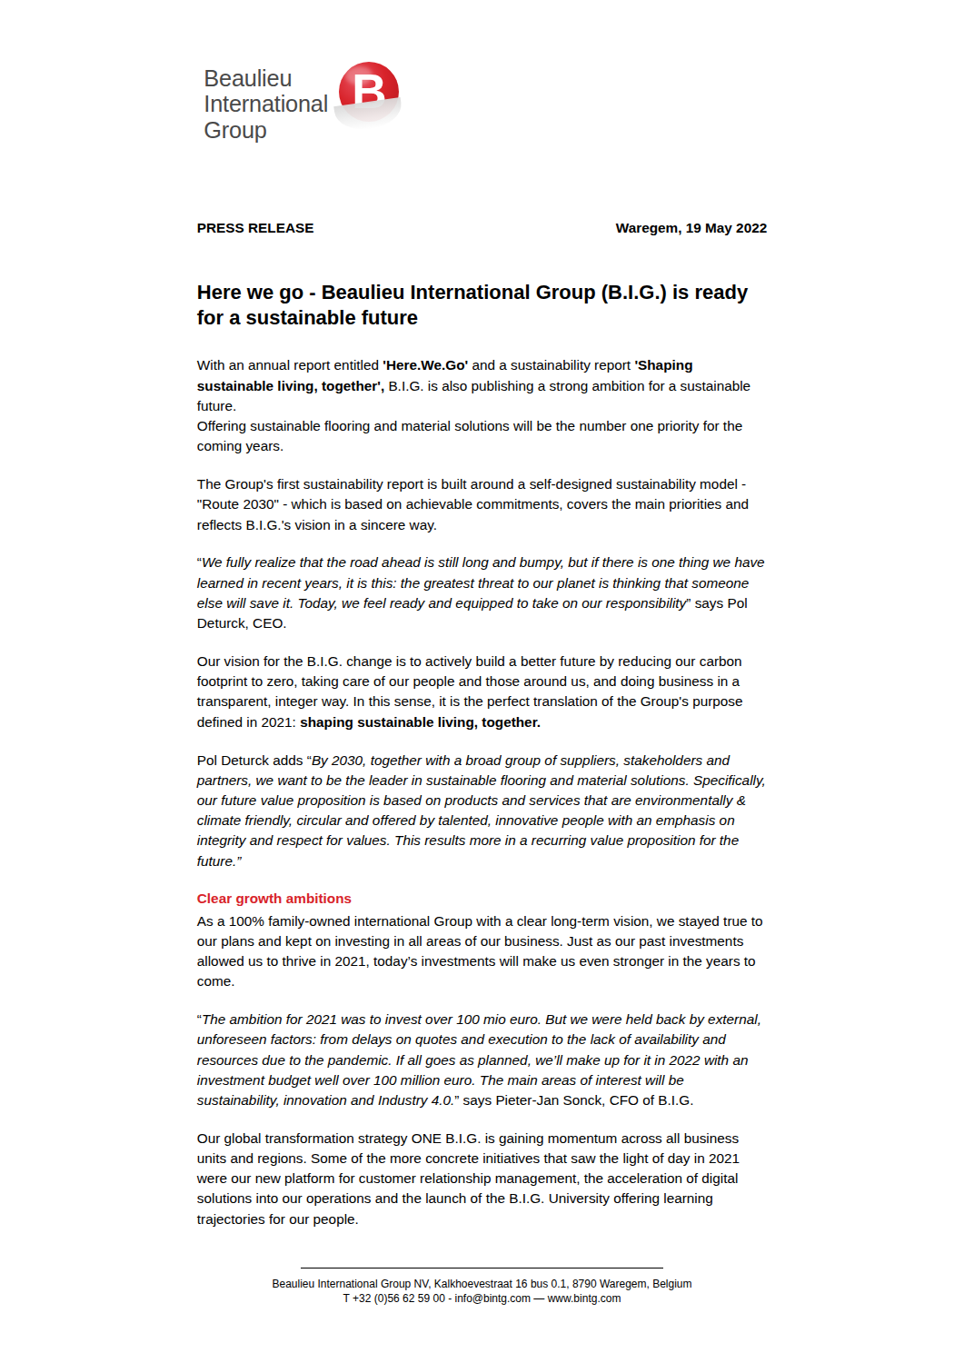Beaulieu
International
Group
B
PRESS RELEASE Waregem, 19 May 2022
Here we go - Beaulieu International Group (B.I.G.) is ready for a sustainable future
With an annual report entitled 'Here.We.Go' and a sustainability report 'Shaping sustainable living, together', B.I.G. is also publishing a strong ambition for a sustainable future.
Offering sustainable flooring and material solutions will be the number one priority for the coming years.
The Group's first sustainability report is built around a self-designed sustainability model - "Route 2030" - which is based on achievable commitments, covers the main priorities and reflects B.I.G.'s vision in a sincere way.
“We fully realize that the road ahead is still long and bumpy, but if there is one thing we have learned in recent years, it is this: the greatest threat to our planet is thinking that someone else will save it. Today, we feel ready and equipped to take on our responsibility” says Pol Deturck, CEO.
Our vision for the B.I.G. change is to actively build a better future by reducing our carbon footprint to zero, taking care of our people and those around us, and doing business in a transparent, integer way. In this sense, it is the perfect translation of the Group's purpose defined in 2021: shaping sustainable living, together.
Pol Deturck adds “By 2030, together with a broad group of suppliers, stakeholders and partners, we want to be the leader in sustainable flooring and material solutions. Specifically, our future value proposition is based on products and services that are environmentally & climate friendly, circular and offered by talented, innovative people with an emphasis on integrity and respect for values. This results more in a recurring value proposition for the future.”
Clear growth ambitions
As a 100% family-owned international Group with a clear long-term vision, we stayed true to our plans and kept on investing in all areas of our business. Just as our past investments allowed us to thrive in 2021, today’s investments will make us even stronger in the years to come.
“The ambition for 2021 was to invest over 100 mio euro. But we were held back by external, unforeseen factors: from delays on quotes and execution to the lack of availability and resources due to the pandemic. If all goes as planned, we’ll make up for it in 2022 with an investment budget well over 100 million euro. The main areas of interest will be sustainability, innovation and Industry 4.0.” says Pieter-Jan Sonck, CFO of B.I.G.
Our global transformation strategy ONE B.I.G. is gaining momentum across all business units and regions. Some of the more concrete initiatives that saw the light of day in 2021 were our new platform for customer relationship management, the acceleration of digital solutions into our operations and the launch of the B.I.G. University offering learning trajectories for our people.
Beaulieu International Group NV, Kalkhoevestraat 16 bus 0.1, 8790 Waregem, Belgium
T +32 (0)56 62 59 00 - info@bintg.com — www.bintg.com